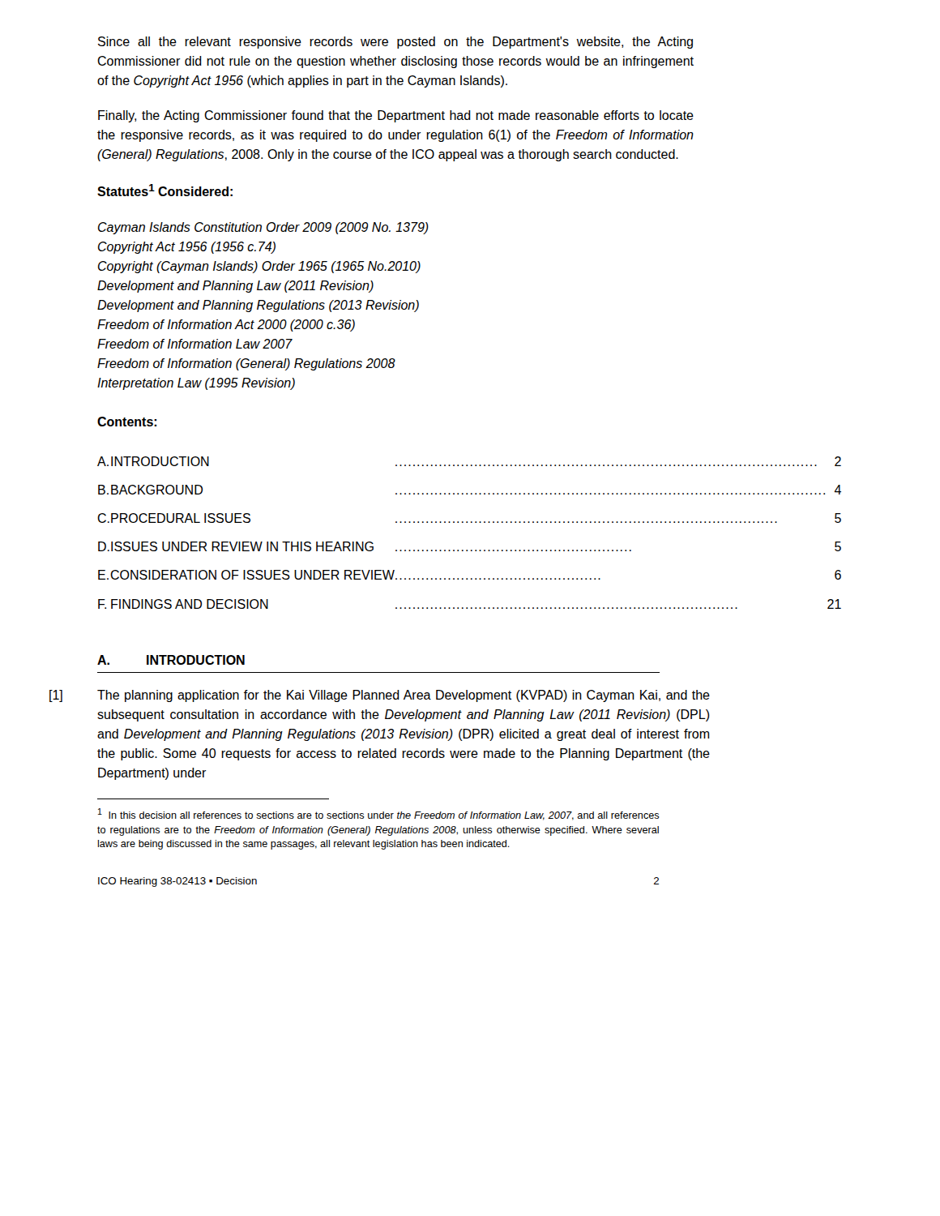Since all the relevant responsive records were posted on the Department's website, the Acting Commissioner did not rule on the question whether disclosing those records would be an infringement of the Copyright Act 1956 (which applies in part in the Cayman Islands).
Finally, the Acting Commissioner found that the Department had not made reasonable efforts to locate the responsive records, as it was required to do under regulation 6(1) of the Freedom of Information (General) Regulations, 2008. Only in the course of the ICO appeal was a thorough search conducted.
Statutes1 Considered:
Cayman Islands Constitution Order 2009 (2009 No. 1379)
Copyright Act 1956 (1956 c.74)
Copyright (Cayman Islands) Order 1965 (1965 No.2010)
Development and Planning Law (2011 Revision)
Development and Planning Regulations (2013 Revision)
Freedom of Information Act 2000 (2000 c.36)
Freedom of Information Law 2007
Freedom of Information (General) Regulations 2008
Interpretation Law (1995 Revision)
Contents:
| A. | INTRODUCTION | ................................................................................................ | 2 |
| B. | BACKGROUND | .................................................................................................. | 4 |
| C. | PROCEDURAL ISSUES | ....................................................................................... | 5 |
| D. | ISSUES UNDER REVIEW IN THIS HEARING | ...................................................... | 5 |
| E. | CONSIDERATION OF ISSUES UNDER REVIEW | ............................................... | 6 |
| F. | FINDINGS AND DECISION | .............................................................................. | 21 |
A. INTRODUCTION
[1]
The planning application for the Kai Village Planned Area Development (KVPAD) in Cayman Kai, and the subsequent consultation in accordance with the Development and Planning Law (2011 Revision) (DPL) and Development and Planning Regulations (2013 Revision) (DPR) elicited a great deal of interest from the public. Some 40 requests for access to related records were made to the Planning Department (the Department) under
1 In this decision all references to sections are to sections under the Freedom of Information Law, 2007, and all references to regulations are to the Freedom of Information (General) Regulations 2008, unless otherwise specified. Where several laws are being discussed in the same passages, all relevant legislation has been indicated.
ICO Hearing 38-02413 ▪ Decision 2